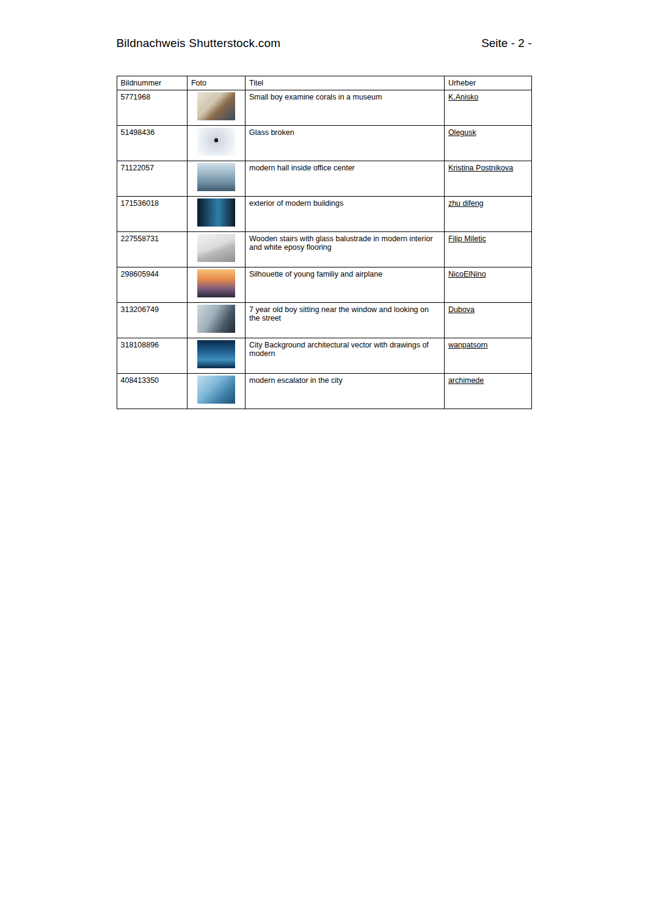Bildnachweis Shutterstock.com
Seite - 2 -
| Bildnummer | Foto | Titel | Urheber |
| --- | --- | --- | --- |
| 5771968 | | Small boy examine corals in a museum | K.Anisko |
| 51498436 | | Glass broken | Olegusk |
| 71122057 | | modern hall inside office center | Kristina Postnikova |
| 171536018 | | exterior of modern buildings | zhu difeng |
| 227558731 | | Wooden stairs with glass balustrade in modern interior and white eposy flooring | Filip Miletic |
| 298605944 | | Silhouette of young familiy and airplane | NicoElNino |
| 313206749 | | 7 year old boy sitting near the window and looking on the street | Dubova |
| 318108896 | | City Background architectural vector with drawings of modern | wanpatsorn |
| 408413350 | | modern escalator in the city | archimede |